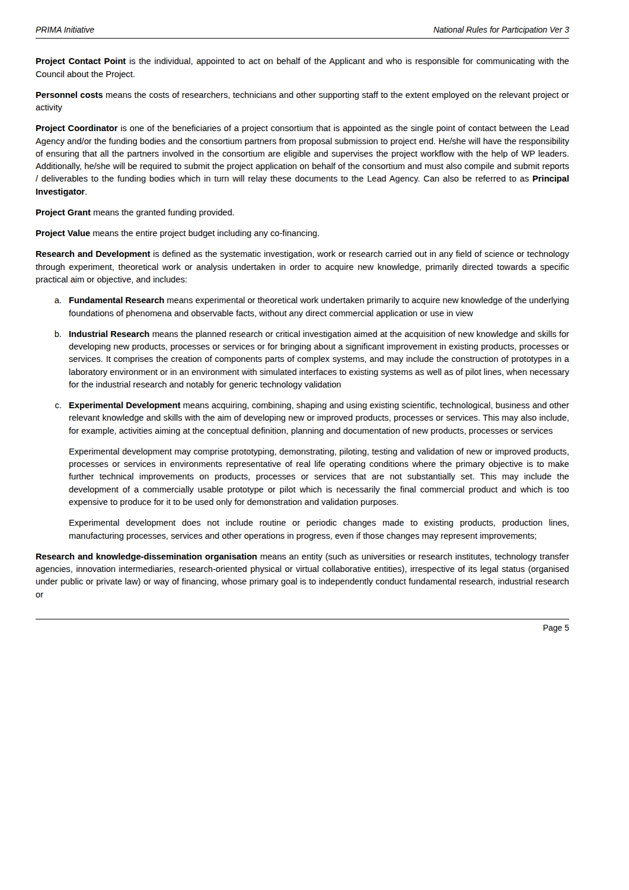PRIMA Initiative National Rules for Participation Ver 3
Project Contact Point is the individual, appointed to act on behalf of the Applicant and who is responsible for communicating with the Council about the Project.
Personnel costs means the costs of researchers, technicians and other supporting staff to the extent employed on the relevant project or activity
Project Coordinator is one of the beneficiaries of a project consortium that is appointed as the single point of contact between the Lead Agency and/or the funding bodies and the consortium partners from proposal submission to project end. He/she will have the responsibility of ensuring that all the partners involved in the consortium are eligible and supervises the project workflow with the help of WP leaders. Additionally, he/she will be required to submit the project application on behalf of the consortium and must also compile and submit reports / deliverables to the funding bodies which in turn will relay these documents to the Lead Agency. Can also be referred to as Principal Investigator.
Project Grant means the granted funding provided.
Project Value means the entire project budget including any co-financing.
Research and Development is defined as the systematic investigation, work or research carried out in any field of science or technology through experiment, theoretical work or analysis undertaken in order to acquire new knowledge, primarily directed towards a specific practical aim or objective, and includes:
Fundamental Research means experimental or theoretical work undertaken primarily to acquire new knowledge of the underlying foundations of phenomena and observable facts, without any direct commercial application or use in view
Industrial Research means the planned research or critical investigation aimed at the acquisition of new knowledge and skills for developing new products, processes or services or for bringing about a significant improvement in existing products, processes or services. It comprises the creation of components parts of complex systems, and may include the construction of prototypes in a laboratory environment or in an environment with simulated interfaces to existing systems as well as of pilot lines, when necessary for the industrial research and notably for generic technology validation
Experimental Development means acquiring, combining, shaping and using existing scientific, technological, business and other relevant knowledge and skills with the aim of developing new or improved products, processes or services. This may also include, for example, activities aiming at the conceptual definition, planning and documentation of new products, processes or services
Experimental development may comprise prototyping, demonstrating, piloting, testing and validation of new or improved products, processes or services in environments representative of real life operating conditions where the primary objective is to make further technical improvements on products, processes or services that are not substantially set. This may include the development of a commercially usable prototype or pilot which is necessarily the final commercial product and which is too expensive to produce for it to be used only for demonstration and validation purposes.
Experimental development does not include routine or periodic changes made to existing products, production lines, manufacturing processes, services and other operations in progress, even if those changes may represent improvements;
Research and knowledge-dissemination organisation means an entity (such as universities or research institutes, technology transfer agencies, innovation intermediaries, research-oriented physical or virtual collaborative entities), irrespective of its legal status (organised under public or private law) or way of financing, whose primary goal is to independently conduct fundamental research, industrial research or
Page 5